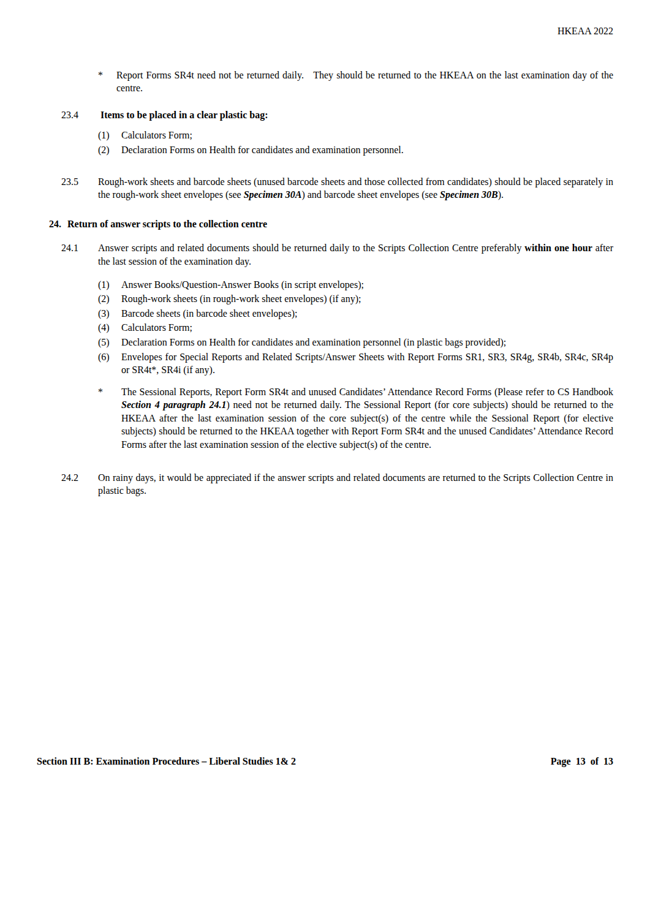HKEAA 2022
*
Report Forms SR4t need not be returned daily. They should be returned to the HKEAA on the last examination day of the centre.
23.4
Items to be placed in a clear plastic bag:
(1) Calculators Form;
(2) Declaration Forms on Health for candidates and examination personnel.
23.5
Rough-work sheets and barcode sheets (unused barcode sheets and those collected from candidates) should be placed separately in the rough-work sheet envelopes (see Specimen 30A) and barcode sheet envelopes (see Specimen 30B).
24.
Return of answer scripts to the collection centre
24.1
Answer scripts and related documents should be returned daily to the Scripts Collection Centre preferably within one hour after the last session of the examination day.
(1) Answer Books/Question-Answer Books (in script envelopes);
(2) Rough-work sheets (in rough-work sheet envelopes) (if any);
(3) Barcode sheets (in barcode sheet envelopes);
(4) Calculators Form;
(5) Declaration Forms on Health for candidates and examination personnel (in plastic bags provided);
(6) Envelopes for Special Reports and Related Scripts/Answer Sheets with Report Forms SR1, SR3, SR4g, SR4b, SR4c, SR4p or SR4t*, SR4i (if any).
*
The Sessional Reports, Report Form SR4t and unused Candidates’ Attendance Record Forms (Please refer to CS Handbook Section 4 paragraph 24.1) need not be returned daily. The Sessional Report (for core subjects) should be returned to the HKEAA after the last examination session of the core subject(s) of the centre while the Sessional Report (for elective subjects) should be returned to the HKEAA together with Report Form SR4t and the unused Candidates’ Attendance Record Forms after the last examination session of the elective subject(s) of the centre.
24.2
On rainy days, it would be appreciated if the answer scripts and related documents are returned to the Scripts Collection Centre in plastic bags.
Section III B: Examination Procedures – Liberal Studies 1& 2
Page 13 of 13